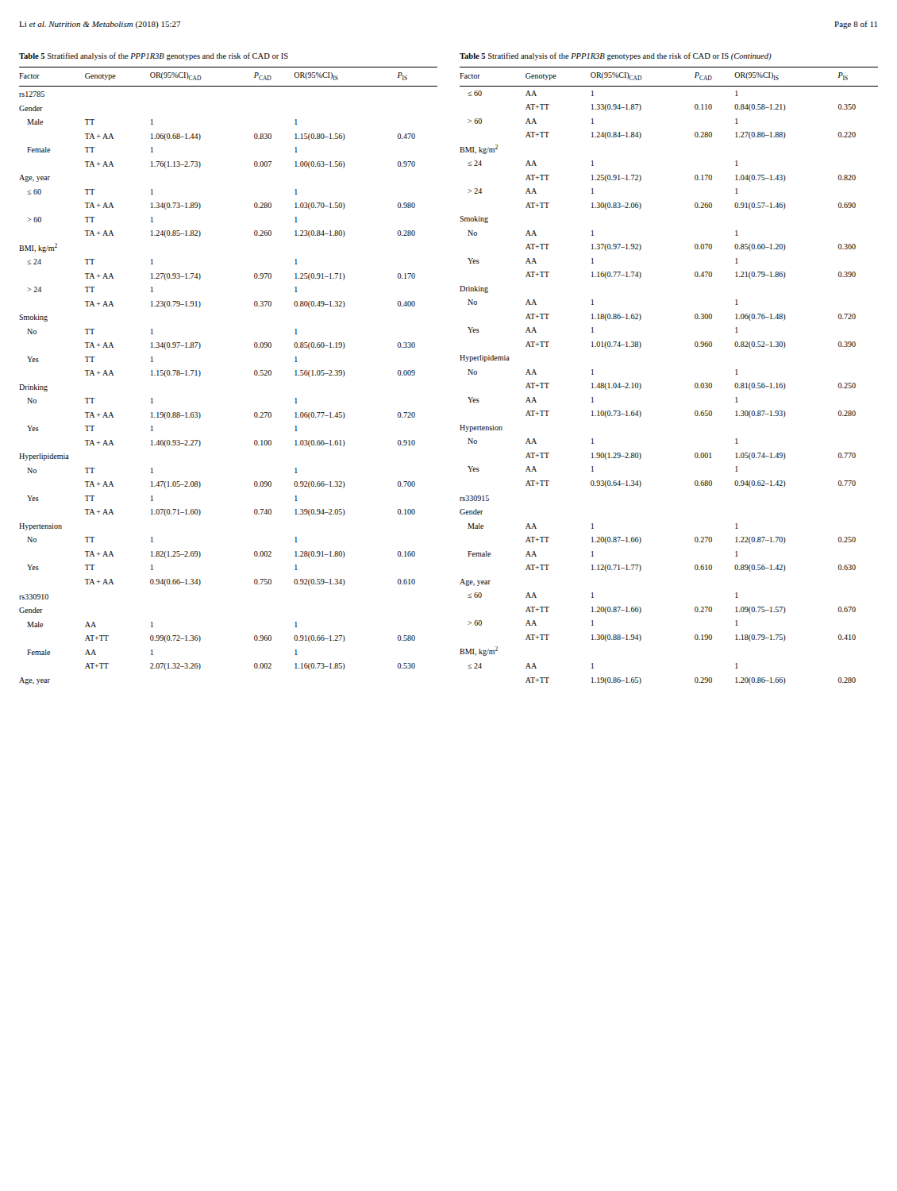Li et al. Nutrition & Metabolism (2018) 15:27
Page 8 of 11
Table 5 Stratified analysis of the PPP1R3B genotypes and the risk of CAD or IS
| Factor | Genotype | OR(95%CI) CAD | P CAD | OR(95%CI) IS | P IS |
| --- | --- | --- | --- | --- | --- |
| rs12785 |
| Gender |
| Male | TT | 1 | | 1 | |
| | TA + AA | 1.06(0.68–1.44) | 0.830 | 1.15(0.80–1.56) | 0.470 |
| Female | TT | 1 | | 1 | |
| | TA + AA | 1.76(1.13–2.73) | 0.007 | 1.00(0.63–1.56) | 0.970 |
| Age, year |
| ≤ 60 | TT | 1 | | 1 | |
| | TA + AA | 1.34(0.73–1.89) | 0.280 | 1.03(0.70–1.50) | 0.980 |
| > 60 | TT | 1 | | 1 | |
| | TA + AA | 1.24(0.85–1.82) | 0.260 | 1.23(0.84–1.80) | 0.280 |
| BMI, kg/m 2 |
| ≤ 24 | TT | 1 | | 1 | |
| | TA + AA | 1.27(0.93–1.74) | 0.970 | 1.25(0.91–1.71) | 0.170 |
| > 24 | TT | 1 | | 1 | |
| | TA + AA | 1.23(0.79–1.91) | 0.370 | 0.80(0.49–1.32) | 0.400 |
| Smoking |
| No | TT | 1 | | 1 | |
| | TA + AA | 1.34(0.97–1.87) | 0.090 | 0.85(0.60–1.19) | 0.330 |
| Yes | TT | 1 | | 1 | |
| | TA + AA | 1.15(0.78–1.71) | 0.520 | 1.56(1.05–2.39) | 0.009 |
| Drinking |
| No | TT | 1 | | 1 | |
| | TA + AA | 1.19(0.88–1.63) | 0.270 | 1.06(0.77–1.45) | 0.720 |
| Yes | TT | 1 | | 1 | |
| | TA + AA | 1.46(0.93–2.27) | 0.100 | 1.03(0.66–1.61) | 0.910 |
| Hyperlipidemia |
| No | TT | 1 | | 1 | |
| | TA + AA | 1.47(1.05–2.08) | 0.090 | 0.92(0.66–1.32) | 0.700 |
| Yes | TT | 1 | | 1 | |
| | TA + AA | 1.07(0.71–1.60) | 0.740 | 1.39(0.94–2.05) | 0.100 |
| Hypertension |
| No | TT | 1 | | 1 | |
| | TA + AA | 1.82(1.25–2.69) | 0.002 | 1.28(0.91–1.80) | 0.160 |
| Yes | TT | 1 | | 1 | |
| | TA + AA | 0.94(0.66–1.34) | 0.750 | 0.92(0.59–1.34) | 0.610 |
| rs330910 |
| Gender |
| Male | AA | 1 | | 1 | |
| | AT+TT | 0.99(0.72–1.36) | 0.960 | 0.91(0.66–1.27) | 0.580 |
| Female | AA | 1 | | 1 | |
| | AT+TT | 2.07(1.32–3.26) | 0.002 | 1.16(0.73–1.85) | 0.530 |
| Age, year |
Table 5 Stratified analysis of the PPP1R3B genotypes and the risk of CAD or IS (Continued)
| Factor | Genotype | OR(95%CI) CAD | P CAD | OR(95%CI) IS | P IS |
| --- | --- | --- | --- | --- | --- |
| ≤ 60 | AA | 1 | | 1 | |
| | AT+TT | 1.33(0.94–1.87) | 0.110 | 0.84(0.58–1.21) | 0.350 |
| > 60 | AA | 1 | | 1 | |
| | AT+TT | 1.24(0.84–1.84) | 0.280 | 1.27(0.86–1.88) | 0.220 |
| BMI, kg/m 2 |
| ≤ 24 | AA | 1 | | 1 | |
| | AT+TT | 1.25(0.91–1.72) | 0.170 | 1.04(0.75–1.43) | 0.820 |
| > 24 | AA | 1 | | 1 | |
| | AT+TT | 1.30(0.83–2.06) | 0.260 | 0.91(0.57–1.46) | 0.690 |
| Smoking |
| No | AA | 1 | | 1 | |
| | AT+TT | 1.37(0.97–1.92) | 0.070 | 0.85(0.60–1.20) | 0.360 |
| Yes | AA | 1 | | 1 | |
| | AT+TT | 1.16(0.77–1.74) | 0.470 | 1.21(0.79–1.86) | 0.390 |
| Drinking |
| No | AA | 1 | | 1 | |
| | AT+TT | 1.18(0.86–1.62) | 0.300 | 1.06(0.76–1.48) | 0.720 |
| Yes | AA | 1 | | 1 | |
| | AT+TT | 1.01(0.74–1.38) | 0.960 | 0.82(0.52–1.30) | 0.390 |
| Hyperlipidemia |
| No | AA | 1 | | 1 | |
| | AT+TT | 1.48(1.04–2.10) | 0.030 | 0.81(0.56–1.16) | 0.250 |
| Yes | AA | 1 | | 1 | |
| | AT+TT | 1.10(0.73–1.64) | 0.650 | 1.30(0.87–1.93) | 0.280 |
| Hypertension |
| No | AA | 1 | | 1 | |
| | AT+TT | 1.90(1.29–2.80) | 0.001 | 1.05(0.74–1.49) | 0.770 |
| Yes | AA | 1 | | 1 | |
| | AT+TT | 0.93(0.64–1.34) | 0.680 | 0.94(0.62–1.42) | 0.770 |
| rs330915 |
| Gender |
| Male | AA | 1 | | 1 | |
| | AT+TT | 1.20(0.87–1.66) | 0.270 | 1.22(0.87–1.70) | 0.250 |
| Female | AA | 1 | | 1 | |
| | AT+TT | 1.12(0.71–1.77) | 0.610 | 0.89(0.56–1.42) | 0.630 |
| Age, year |
| ≤ 60 | AA | 1 | | 1 | |
| | AT+TT | 1.20(0.87–1.66) | 0.270 | 1.09(0.75–1.57) | 0.670 |
| > 60 | AA | 1 | | 1 | |
| | AT+TT | 1.30(0.88–1.94) | 0.190 | 1.18(0.79–1.75) | 0.410 |
| BMI, kg/m 2 |
| ≤ 24 | AA | 1 | | 1 | |
| | AT+TT | 1.19(0.86–1.65) | 0.290 | 1.20(0.86–1.66) | 0.280 |